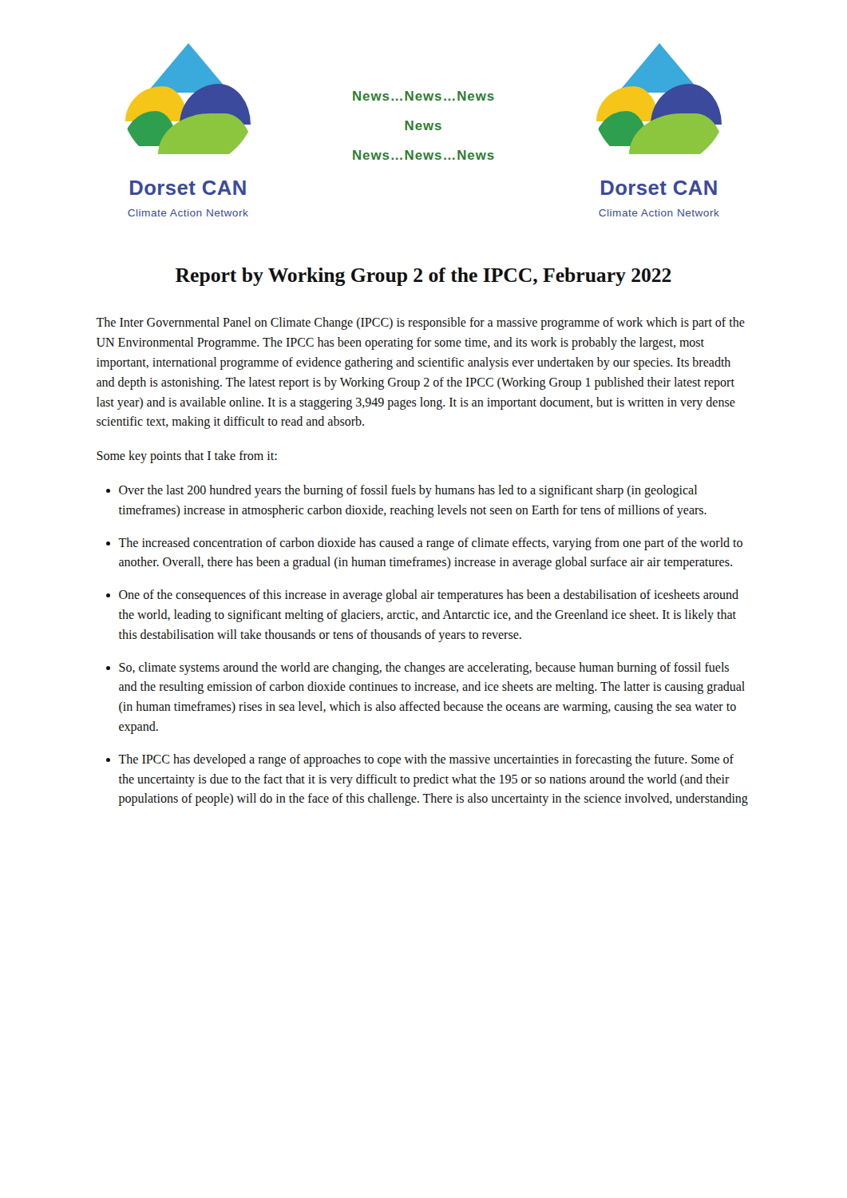Dorset CAN
Climate Action Network
News…News…News
News
News…News…News
Dorset CAN
Climate Action Network
Report by Working Group 2 of the IPCC, February 2022
The Inter Governmental Panel on Climate Change (IPCC) is responsible for a massive programme of work which is part of the UN Environmental Programme. The IPCC has been operating for some time, and its work is probably the largest, most important, international programme of evidence gathering and scientific analysis ever undertaken by our species. Its breadth and depth is astonishing. The latest report is by Working Group 2 of the IPCC (Working Group 1 published their latest report last year) and is available online. It is a staggering 3,949 pages long. It is an important document, but is written in very dense scientific text, making it difficult to read and absorb.
Some key points that I take from it:
Over the last 200 hundred years the burning of fossil fuels by humans has led to a significant sharp (in geological timeframes) increase in atmospheric carbon dioxide, reaching levels not seen on Earth for tens of millions of years.
The increased concentration of carbon dioxide has caused a range of climate effects, varying from one part of the world to another. Overall, there has been a gradual (in human timeframes) increase in average global surface air air temperatures.
One of the consequences of this increase in average global air temperatures has been a destabilisation of icesheets around the world, leading to significant melting of glaciers, arctic, and Antarctic ice, and the Greenland ice sheet. It is likely that this destabilisation will take thousands or tens of thousands of years to reverse.
So, climate systems around the world are changing, the changes are accelerating, because human burning of fossil fuels and the resulting emission of carbon dioxide continues to increase, and ice sheets are melting. The latter is causing gradual (in human timeframes) rises in sea level, which is also affected because the oceans are warming, causing the sea water to expand.
The IPCC has developed a range of approaches to cope with the massive uncertainties in forecasting the future. Some of the uncertainty is due to the fact that it is very difficult to predict what the 195 or so nations around the world (and their populations of people) will do in the face of this challenge. There is also uncertainty in the science involved, understanding